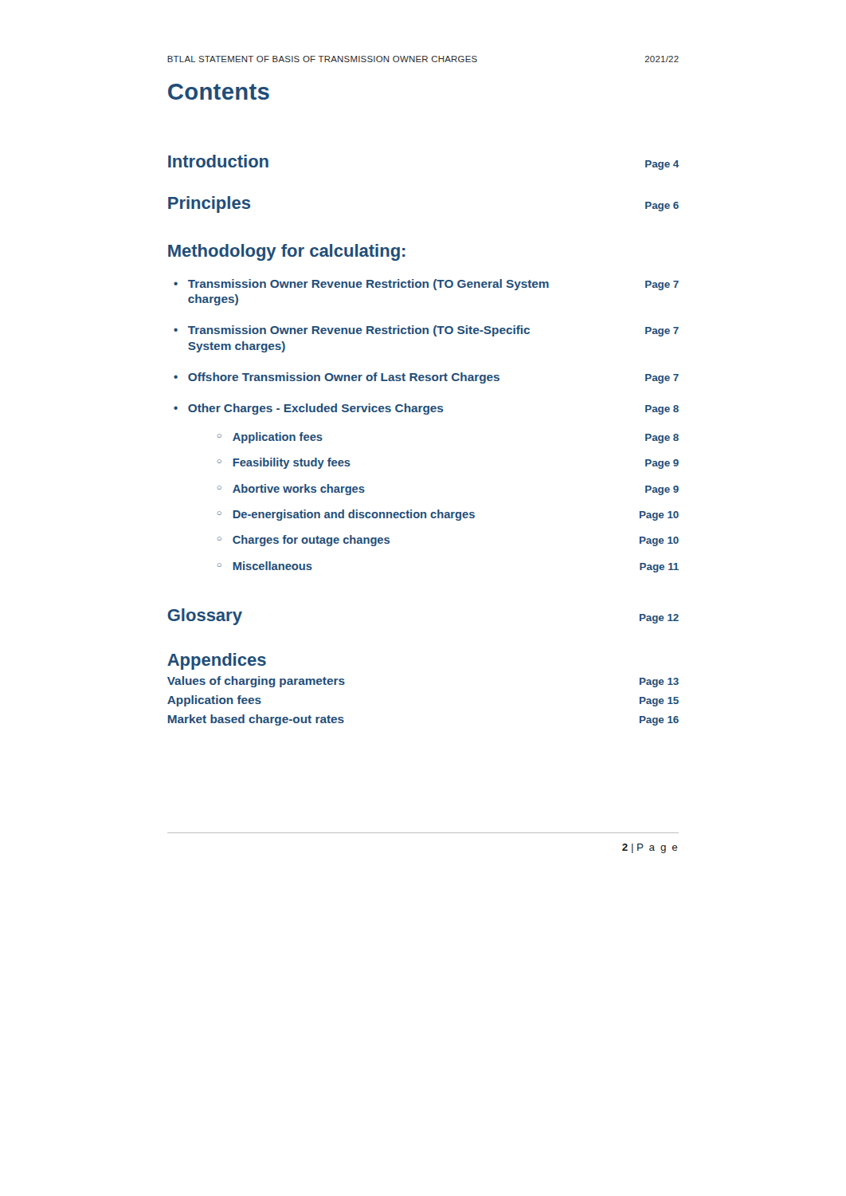BTLAL STATEMENT OF BASIS OF TRANSMISSION OWNER CHARGES
2021/22
Contents
Introduction
Page 4
Principles
Page 6
Methodology for calculating:
Transmission Owner Revenue Restriction (TO General System charges)
Page 7
Transmission Owner Revenue Restriction (TO Site-Specific System charges)
Page 7
Offshore Transmission Owner of Last Resort Charges
Page 7
Other Charges - Excluded Services Charges
Page 8
Application fees
Page 8
Feasibility study fees
Page 9
Abortive works charges
Page 9
De-energisation and disconnection charges
Page 10
Charges for outage changes
Page 10
Miscellaneous
Page 11
Glossary
Page 12
Appendices
Values of charging parameters
Page 13
Application fees
Page 15
Market based charge-out rates
Page 16
2 | P a g e